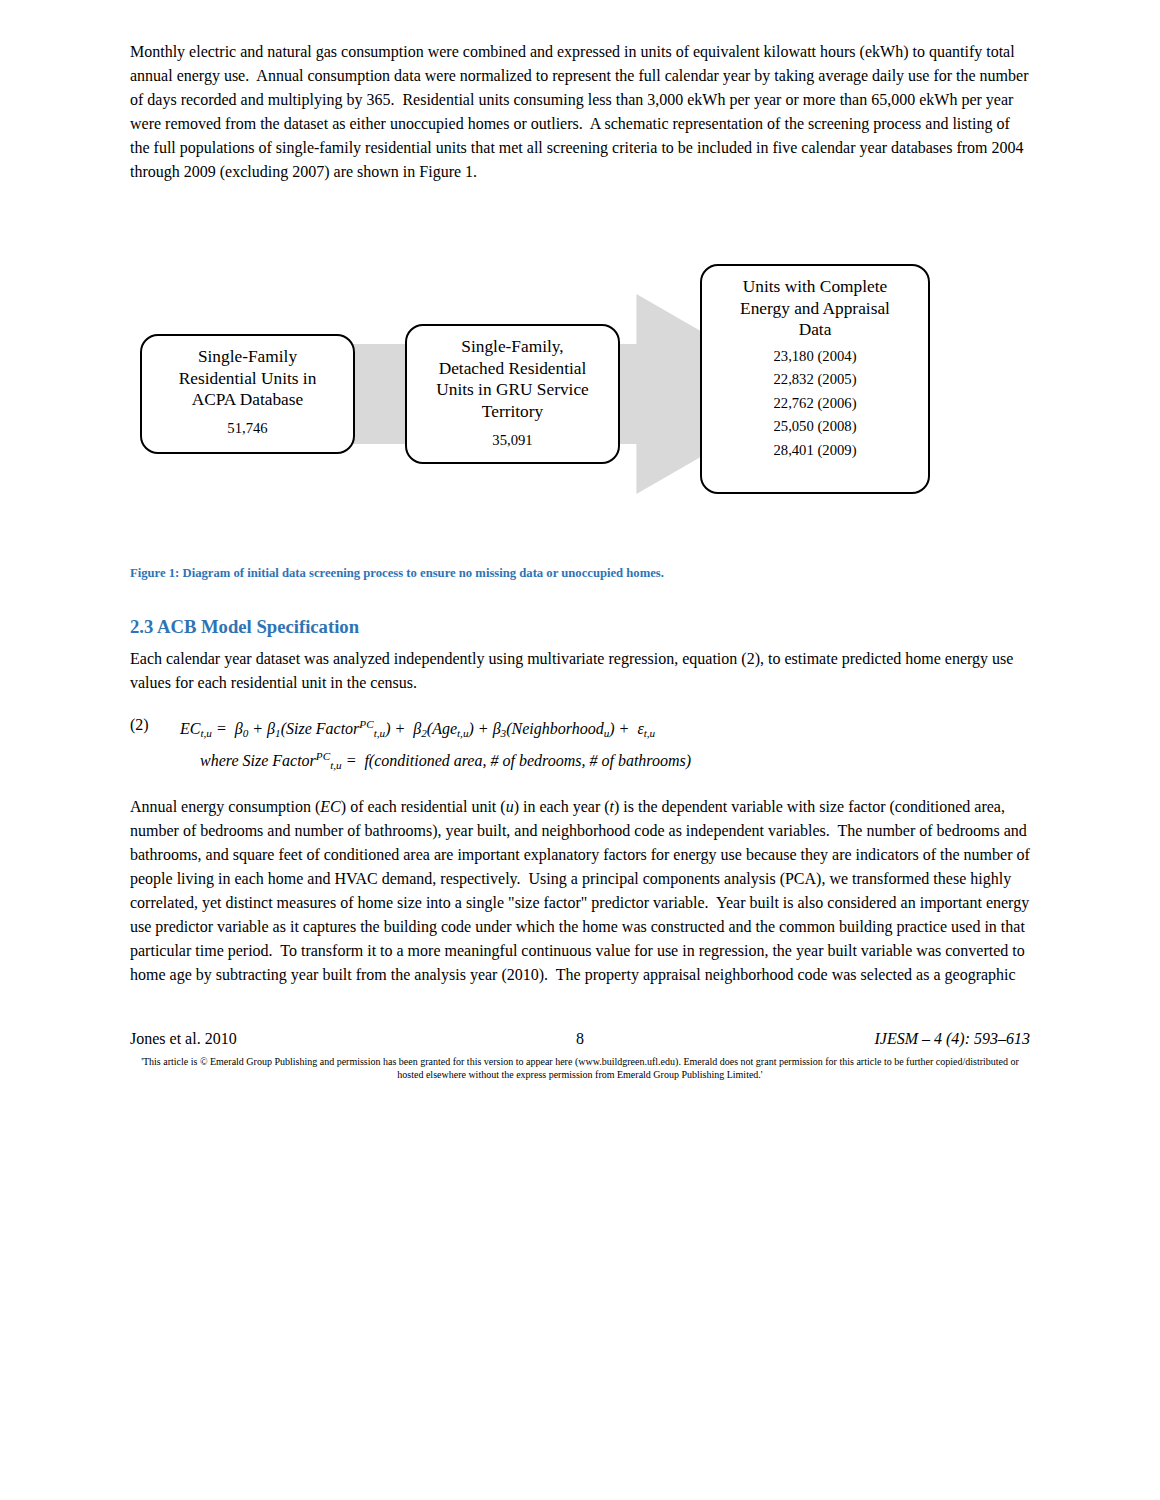Monthly electric and natural gas consumption were combined and expressed in units of equivalent kilowatt hours (ekWh) to quantify total annual energy use. Annual consumption data were normalized to represent the full calendar year by taking average daily use for the number of days recorded and multiplying by 365. Residential units consuming less than 3,000 ekWh per year or more than 65,000 ekWh per year were removed from the dataset as either unoccupied homes or outliers. A schematic representation of the screening process and listing of the full populations of single-family residential units that met all screening criteria to be included in five calendar year databases from 2004 through 2009 (excluding 2007) are shown in Figure 1.
Single-Family
Residential Units in
ACPA Database
51,746
Single-Family,
Detached Residential
Units in GRU Service
Territory
35,091
Units with Complete
Energy and Appraisal
Data
23,180 (2004)
22,832 (2005)
22,762 (2006)
25,050 (2008)
28,401 (2009)
Figure 1: Diagram of initial data screening process to ensure no missing data or unoccupied homes.
2.3 ACB Model Specification
Each calendar year dataset was analyzed independently using multivariate regression, equation (2), to estimate predicted home energy use values for each residential unit in the census.
(2)
ECt,u = β0 + β1(Size FactorPCt,u) + β2(Aget,u) + β3(Neighborhoodu) + εt,u where Size FactorPCt,u = f(conditioned area, # of bedrooms, # of bathrooms)
Annual energy consumption (EC) of each residential unit (u) in each year (t) is the dependent variable with size factor (conditioned area, number of bedrooms and number of bathrooms), year built, and neighborhood code as independent variables. The number of bedrooms and bathrooms, and square feet of conditioned area are important explanatory factors for energy use because they are indicators of the number of people living in each home and HVAC demand, respectively. Using a principal components analysis (PCA), we transformed these highly correlated, yet distinct measures of home size into a single "size factor" predictor variable. Year built is also considered an important energy use predictor variable as it captures the building code under which the home was constructed and the common building practice used in that particular time period. To transform it to a more meaningful continuous value for use in regression, the year built variable was converted to home age by subtracting year built from the analysis year (2010). The property appraisal neighborhood code was selected as a geographic
Jones et al. 2010
8
IJESM – 4 (4): 593–613
'This article is © Emerald Group Publishing and permission has been granted for this version to appear here (www.buildgreen.ufl.edu). Emerald does not grant permission for this article to be further copied/distributed or hosted elsewhere without the express permission from Emerald Group Publishing Limited.'